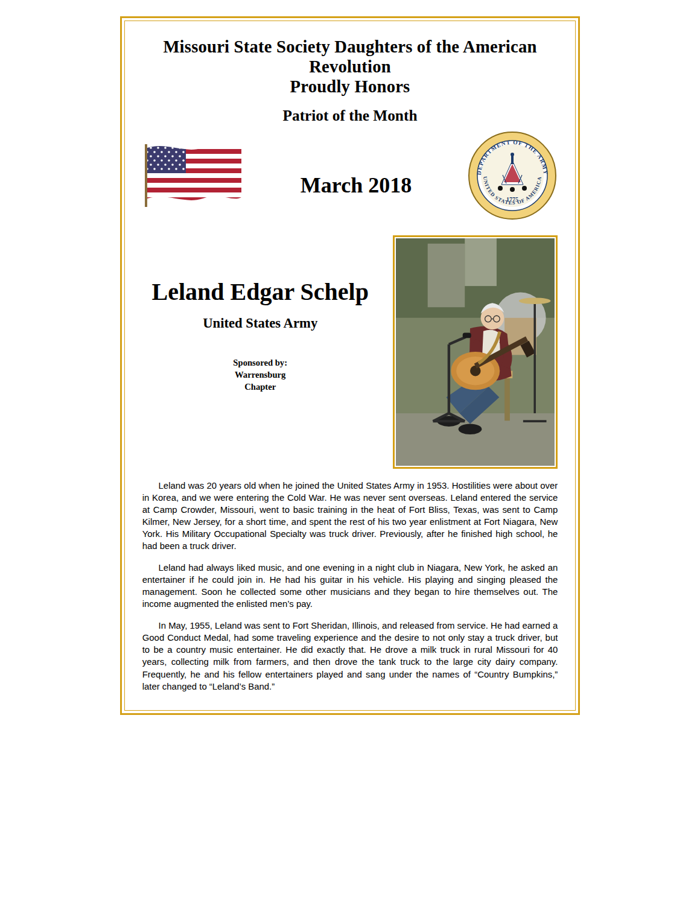Missouri State Society Daughters of the American Revolution
Proudly Honors
Patriot of the Month
March 2018
DEPARTMENT OF THE ARMY UNITED STATES OF AMERICA 1775
Leland Edgar Schelp
United States Army
Sponsored by:
Warrensburg
Chapter
Leland was 20 years old when he joined the United States Army in 1953. Hostilities were about over in Korea, and we were entering the Cold War. He was never sent overseas. Leland entered the service at Camp Crowder, Missouri, went to basic training in the heat of Fort Bliss, Texas, was sent to Camp Kilmer, New Jersey, for a short time, and spent the rest of his two year enlistment at Fort Niagara, New York. His Military Occupational Specialty was truck driver. Previously, after he finished high school, he had been a truck driver.
Leland had always liked music, and one evening in a night club in Niagara, New York, he asked an entertainer if he could join in. He had his guitar in his vehicle. His playing and singing pleased the management. Soon he collected some other musicians and they began to hire themselves out. The income augmented the enlisted men’s pay.
In May, 1955, Leland was sent to Fort Sheridan, Illinois, and released from service. He had earned a Good Conduct Medal, had some traveling experience and the desire to not only stay a truck driver, but to be a country music entertainer. He did exactly that. He drove a milk truck in rural Missouri for 40 years, collecting milk from farmers, and then drove the tank truck to the large city dairy company. Frequently, he and his fellow entertainers played and sang under the names of “Country Bumpkins,” later changed to “Leland’s Band.”